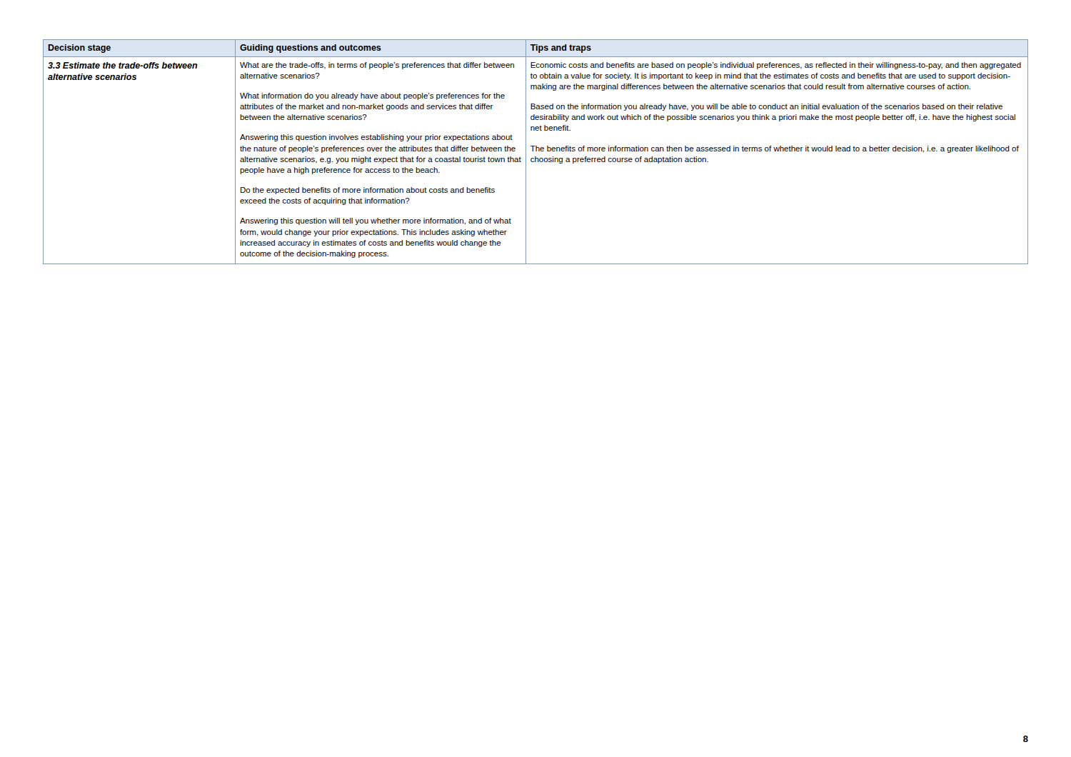| Decision stage | Guiding questions and outcomes | Tips and traps |
| --- | --- | --- |
| 3.3 Estimate the trade-offs between alternative scenarios | What are the trade-offs, in terms of people’s preferences that differ between alternative scenarios? What information do you already have about people’s preferences for the attributes of the market and non-market goods and services that differ between the alternative scenarios? Answering this question involves establishing your prior expectations about the nature of people’s preferences over the attributes that differ between the alternative scenarios, e.g. you might expect that for a coastal tourist town that people have a high preference for access to the beach. Do the expected benefits of more information about costs and benefits exceed the costs of acquiring that information? Answering this question will tell you whether more information, and of what form, would change your prior expectations. This includes asking whether increased accuracy in estimates of costs and benefits would change the outcome of the decision-making process. | Economic costs and benefits are based on people’s individual preferences, as reflected in their willingness-to-pay, and then aggregated to obtain a value for society. It is important to keep in mind that the estimates of costs and benefits that are used to support decision-making are the marginal differences between the alternative scenarios that could result from alternative courses of action. Based on the information you already have, you will be able to conduct an initial evaluation of the scenarios based on their relative desirability and work out which of the possible scenarios you think a priori make the most people better off, i.e. have the highest social net benefit. The benefits of more information can then be assessed in terms of whether it would lead to a better decision, i.e. a greater likelihood of choosing a preferred course of adaptation action. |
8